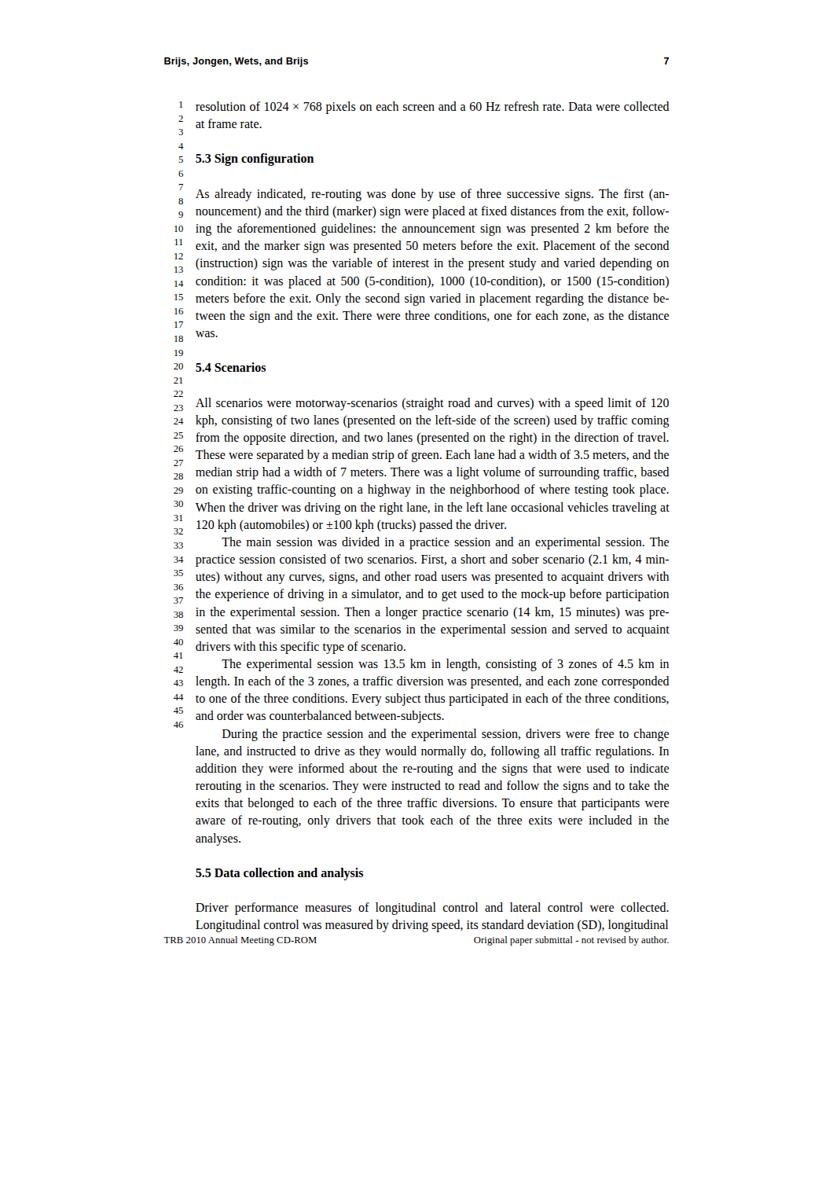Brijs, Jongen, Wets, and Brijs 7
1
2
3
4
5
6
7
8
9
10
11
12
13
14
15
16
17
18
19
20
21
22
23
24
25
26
27
28
29
30
31
32
33
34
35
36
37
38
39
40
41
42
43
44
45
46
resolution of 1024 × 768 pixels on each screen and a 60 Hz refresh rate. Data were collected at frame rate.
5.3 Sign configuration
As already indicated, re-routing was done by use of three successive signs. The first (announcement) and the third (marker) sign were placed at fixed distances from the exit, following the aforementioned guidelines: the announcement sign was presented 2 km before the exit, and the marker sign was presented 50 meters before the exit. Placement of the second (instruction) sign was the variable of interest in the present study and varied depending on condition: it was placed at 500 (5-condition), 1000 (10-condition), or 1500 (15-condition) meters before the exit. Only the second sign varied in placement regarding the distance between the sign and the exit. There were three conditions, one for each zone, as the distance was.
5.4 Scenarios
All scenarios were motorway-scenarios (straight road and curves) with a speed limit of 120 kph, consisting of two lanes (presented on the left-side of the screen) used by traffic coming from the opposite direction, and two lanes (presented on the right) in the direction of travel. These were separated by a median strip of green. Each lane had a width of 3.5 meters, and the median strip had a width of 7 meters. There was a light volume of surrounding traffic, based on existing traffic-counting on a highway in the neighborhood of where testing took place. When the driver was driving on the right lane, in the left lane occasional vehicles traveling at 120 kph (automobiles) or ±100 kph (trucks) passed the driver.
The main session was divided in a practice session and an experimental session. The practice session consisted of two scenarios. First, a short and sober scenario (2.1 km, 4 minutes) without any curves, signs, and other road users was presented to acquaint drivers with the experience of driving in a simulator, and to get used to the mock-up before participation in the experimental session. Then a longer practice scenario (14 km, 15 minutes) was presented that was similar to the scenarios in the experimental session and served to acquaint drivers with this specific type of scenario.
The experimental session was 13.5 km in length, consisting of 3 zones of 4.5 km in length. In each of the 3 zones, a traffic diversion was presented, and each zone corresponded to one of the three conditions. Every subject thus participated in each of the three conditions, and order was counterbalanced between-subjects.
During the practice session and the experimental session, drivers were free to change lane, and instructed to drive as they would normally do, following all traffic regulations. In addition they were informed about the re-routing and the signs that were used to indicate rerouting in the scenarios. They were instructed to read and follow the signs and to take the exits that belonged to each of the three traffic diversions. To ensure that participants were aware of re-routing, only drivers that took each of the three exits were included in the analyses.
5.5 Data collection and analysis
Driver performance measures of longitudinal control and lateral control were collected. Longitudinal control was measured by driving speed, its standard deviation (SD), longitudinal
TRB 2010 Annual Meeting CD-ROM Original paper submittal - not revised by author.